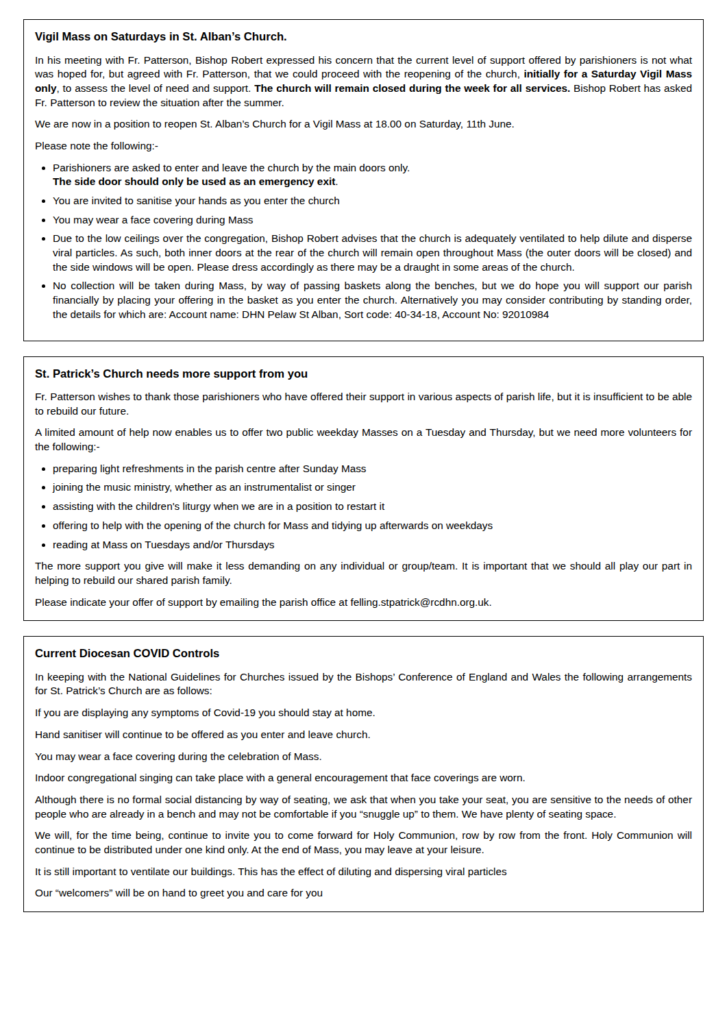Vigil Mass on Saturdays in St. Alban’s Church.
In his meeting with Fr. Patterson, Bishop Robert expressed his concern that the current level of support offered by parishioners is not what was hoped for, but agreed with Fr. Patterson, that we could proceed with the reopening of the church, initially for a Saturday Vigil Mass only, to assess the level of need and support. The church will remain closed during the week for all services. Bishop Robert has asked Fr. Patterson to review the situation after the summer.
We are now in a position to reopen St. Alban’s Church for a Vigil Mass at 18.00 on Saturday, 11th June.
Please note the following:-
Parishioners are asked to enter and leave the church by the main doors only.
The side door should only be used as an emergency exit.
You are invited to sanitise your hands as you enter the church
You may wear a face covering during Mass
Due to the low ceilings over the congregation, Bishop Robert advises that the church is adequately ventilated to help dilute and disperse viral particles. As such, both inner doors at the rear of the church will remain open throughout Mass (the outer doors will be closed) and the side windows will be open. Please dress accordingly as there may be a draught in some areas of the church.
No collection will be taken during Mass, by way of passing baskets along the benches, but we do hope you will support our parish financially by placing your offering in the basket as you enter the church. Alternatively you may consider contributing by standing order, the details for which are: Account name: DHN Pelaw St Alban, Sort code: 40-34-18, Account No: 92010984
St. Patrick’s Church needs more support from you
Fr. Patterson wishes to thank those parishioners who have offered their support in various aspects of parish life, but it is insufficient to be able to rebuild our future.
A limited amount of help now enables us to offer two public weekday Masses on a Tuesday and Thursday, but we need more volunteers for the following:-
preparing light refreshments in the parish centre after Sunday Mass
joining the music ministry, whether as an instrumentalist or singer
assisting with the children's liturgy when we are in a position to restart it
offering to help with the opening of the church for Mass and tidying up afterwards on weekdays
reading at Mass on Tuesdays and/or Thursdays
The more support you give will make it less demanding on any individual or group/team. It is important that we should all play our part in helping to rebuild our shared parish family.
Please indicate your offer of support by emailing the parish office at felling.stpatrick@rcdhn.org.uk.
Current Diocesan COVID Controls
In keeping with the National Guidelines for Churches issued by the Bishops’ Conference of England and Wales the following arrangements for St. Patrick’s Church are as follows:
If you are displaying any symptoms of Covid-19 you should stay at home.
Hand sanitiser will continue to be offered as you enter and leave church.
You may wear a face covering during the celebration of Mass.
Indoor congregational singing can take place with a general encouragement that face coverings are worn.
Although there is no formal social distancing by way of seating, we ask that when you take your seat, you are sensitive to the needs of other people who are already in a bench and may not be comfortable if you “snuggle up” to them. We have plenty of seating space.
We will, for the time being, continue to invite you to come forward for Holy Communion, row by row from the front. Holy Communion will continue to be distributed under one kind only. At the end of Mass, you may leave at your leisure.
It is still important to ventilate our buildings. This has the effect of diluting and dispersing viral particles
Our “welcomers” will be on hand to greet you and care for you